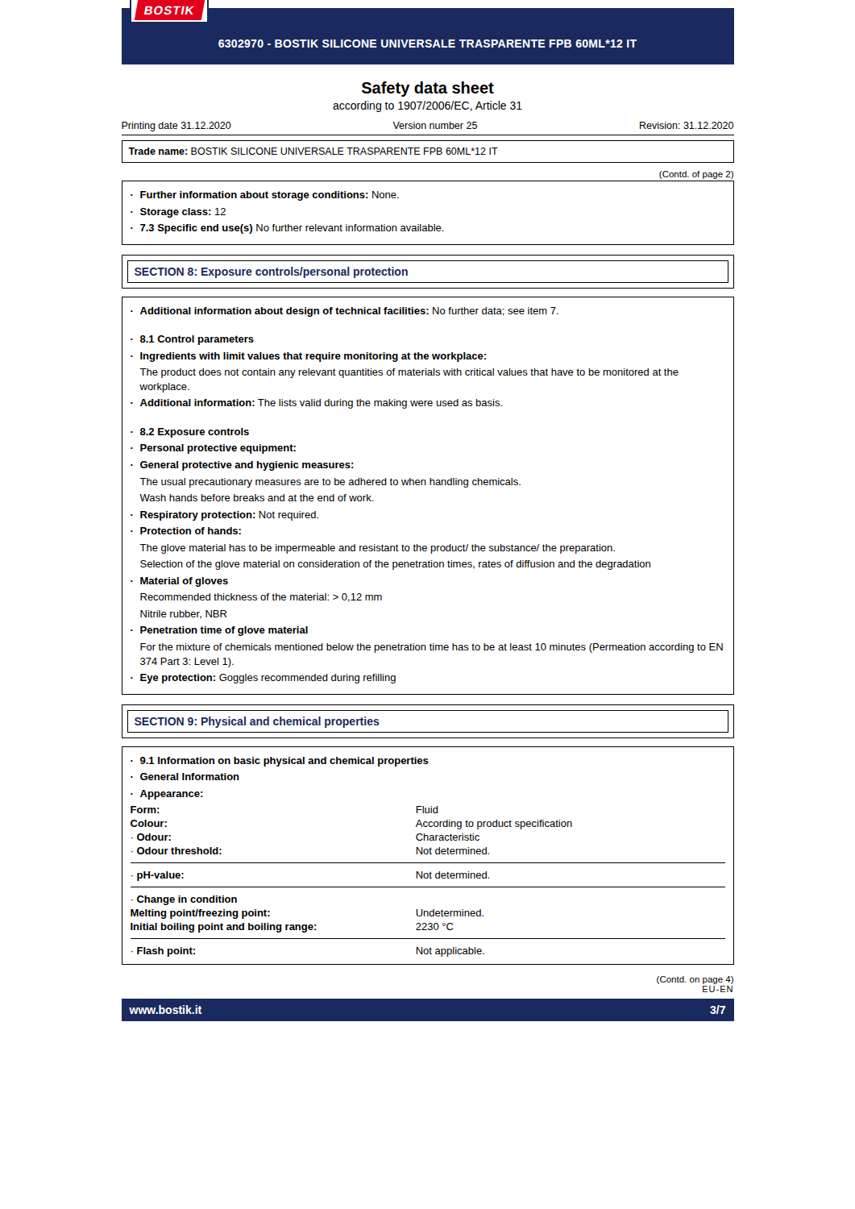BOSTIK
6302970 - BOSTIK SILICONE UNIVERSALE TRASPARENTE FPB 60ML*12 IT
Safety data sheet
according to 1907/2006/EC, Article 31
Printing date 31.12.2020 Version number 25 Revision: 31.12.2020
Trade name: BOSTIK SILICONE UNIVERSALE TRASPARENTE FPB 60ML*12 IT
(Contd. of page 2)
Further information about storage conditions: None.
Storage class: 12
7.3 Specific end use(s) No further relevant information available.
SECTION 8: Exposure controls/personal protection
Additional information about design of technical facilities: No further data; see item 7.
8.1 Control parameters
Ingredients with limit values that require monitoring at the workplace:
The product does not contain any relevant quantities of materials with critical values that have to be monitored at the workplace.
Additional information: The lists valid during the making were used as basis.
8.2 Exposure controls
Personal protective equipment:
General protective and hygienic measures:
The usual precautionary measures are to be adhered to when handling chemicals.
Wash hands before breaks and at the end of work.
Respiratory protection: Not required.
Protection of hands:
The glove material has to be impermeable and resistant to the product/ the substance/ the preparation.
Selection of the glove material on consideration of the penetration times, rates of diffusion and the degradation
Material of gloves
Recommended thickness of the material: > 0,12 mm
Nitrile rubber, NBR
Penetration time of glove material
For the mixture of chemicals mentioned below the penetration time has to be at least 10 minutes (Permeation according to EN 374 Part 3: Level 1).
Eye protection: Goggles recommended during refilling
SECTION 9: Physical and chemical properties
9.1 Information on basic physical and chemical properties
General Information
Appearance:
| Form: | Fluid |
| Colour: | According to product specification |
| · Odour: | Characteristic |
| · Odour threshold: | Not determined. |
| · pH-value: | Not determined. |
| · Change in condition |
| Melting point/freezing point: | Undetermined. |
| Initial boiling point and boiling range: | 2230 °C |
| · Flash point: | Not applicable. |
(Contd. on page 4)
EU-EN
www.bostik.it 3/7